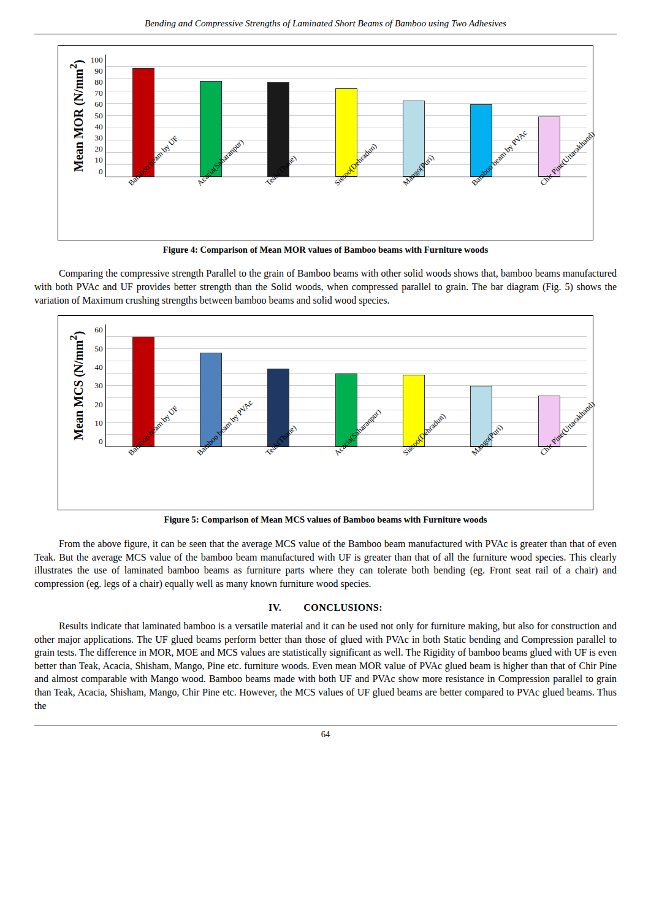Bending and Compressive Strengths of Laminated Short Beams of Bamboo using Two Adhesives
Mean MOR (N/mm2)
10090807060 50403020100
Bamboo beam by UF Acacia(Saharanpur) Teak(Thane) Sissoo(Dehradun) Mango(Puri) Bamboo beam by PVAc Chir Pine(Uttarakhand)
Figure 4: Comparison of Mean MOR values of Bamboo beams with Furniture woods
Comparing the compressive strength Parallel to the grain of Bamboo beams with other solid woods shows that, bamboo beams manufactured with both PVAc and UF provides better strength than the Solid woods, when compressed parallel to grain. The bar diagram (Fig. 5) shows the variation of Maximum crushing strengths between bamboo beams and solid wood species.
Mean MCS (N/mm2)
6050403020100
Bamboo beam by UF Bamboo beam by PVAc Teak(Thane) Acacia(Saharanpur) Sissoo(Dehradun) Mango(Puri) Chir Pine(Uttarakhand)
Figure 5: Comparison of Mean MCS values of Bamboo beams with Furniture woods
From the above figure, it can be seen that the average MCS value of the Bamboo beam manufactured with PVAc is greater than that of even Teak. But the average MCS value of the bamboo beam manufactured with UF is greater than that of all the furniture wood species. This clearly illustrates the use of laminated bamboo beams as furniture parts where they can tolerate both bending (eg. Front seat rail of a chair) and compression (eg. legs of a chair) equally well as many known furniture wood species.
IV. CONCLUSIONS:
Results indicate that laminated bamboo is a versatile material and it can be used not only for furniture making, but also for construction and other major applications. The UF glued beams perform better than those of glued with PVAc in both Static bending and Compression parallel to grain tests. The difference in MOR, MOE and MCS values are statistically significant as well. The Rigidity of bamboo beams glued with UF is even better than Teak, Acacia, Shisham, Mango, Pine etc. furniture woods. Even mean MOR value of PVAc glued beam is higher than that of Chir Pine and almost comparable with Mango wood. Bamboo beams made with both UF and PVAc show more resistance in Compression parallel to grain than Teak, Acacia, Shisham, Mango, Chir Pine etc. However, the MCS values of UF glued beams are better compared to PVAc glued beams. Thus the
64